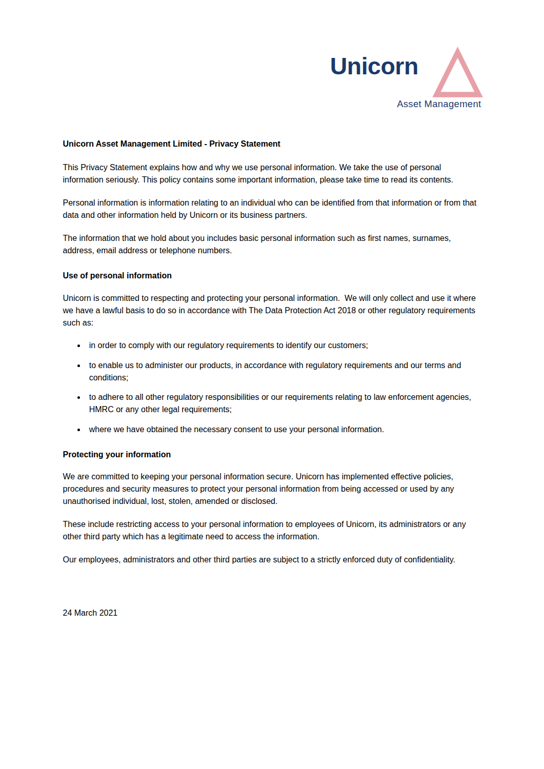Unicorn△
Asset Management
Unicorn Asset Management Limited - Privacy Statement
This Privacy Statement explains how and why we use personal information. We take the use of personal information seriously. This policy contains some important information, please take time to read its contents.
Personal information is information relating to an individual who can be identified from that information or from that data and other information held by Unicorn or its business partners.
The information that we hold about you includes basic personal information such as first names, surnames, address, email address or telephone numbers.
Use of personal information
Unicorn is committed to respecting and protecting your personal information. We will only collect and use it where we have a lawful basis to do so in accordance with The Data Protection Act 2018 or other regulatory requirements such as:
in order to comply with our regulatory requirements to identify our customers;
to enable us to administer our products, in accordance with regulatory requirements and our terms and conditions;
to adhere to all other regulatory responsibilities or our requirements relating to law enforcement agencies, HMRC or any other legal requirements;
where we have obtained the necessary consent to use your personal information.
Protecting your information
We are committed to keeping your personal information secure. Unicorn has implemented effective policies, procedures and security measures to protect your personal information from being accessed or used by any unauthorised individual, lost, stolen, amended or disclosed.
These include restricting access to your personal information to employees of Unicorn, its administrators or any other third party which has a legitimate need to access the information.
Our employees, administrators and other third parties are subject to a strictly enforced duty of confidentiality.
24 March 2021